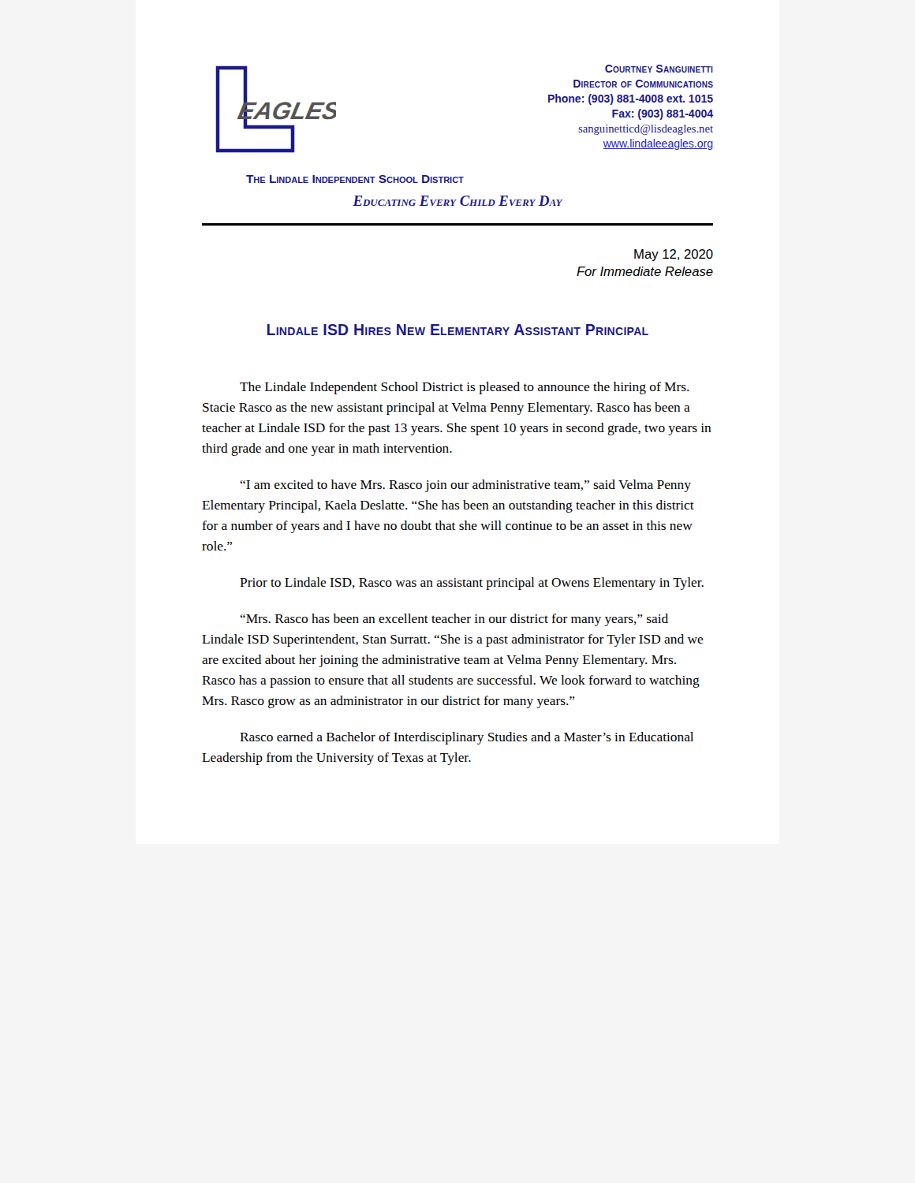Courtney Sanguinetti
Director of Communications
Phone: (903) 881-4008 ext. 1015
Fax: (903) 881-4004
sanguinetticd@lisdeagles.net
www.lindaleeagles.org
The Lindale Independent School District
Educating Every Child Every Day
May 12, 2020
For Immediate Release
Lindale ISD Hires New Elementary Assistant Principal
The Lindale Independent School District is pleased to announce the hiring of Mrs. Stacie Rasco as the new assistant principal at Velma Penny Elementary. Rasco has been a teacher at Lindale ISD for the past 13 years. She spent 10 years in second grade, two years in third grade and one year in math intervention.
“I am excited to have Mrs. Rasco join our administrative team,” said Velma Penny Elementary Principal, Kaela Deslatte. “She has been an outstanding teacher in this district for a number of years and I have no doubt that she will continue to be an asset in this new role.”
Prior to Lindale ISD, Rasco was an assistant principal at Owens Elementary in Tyler.
“Mrs. Rasco has been an excellent teacher in our district for many years,” said Lindale ISD Superintendent, Stan Surratt. “She is a past administrator for Tyler ISD and we are excited about her joining the administrative team at Velma Penny Elementary. Mrs. Rasco has a passion to ensure that all students are successful. We look forward to watching Mrs. Rasco grow as an administrator in our district for many years.”
Rasco earned a Bachelor of Interdisciplinary Studies and a Master’s in Educational Leadership from the University of Texas at Tyler.